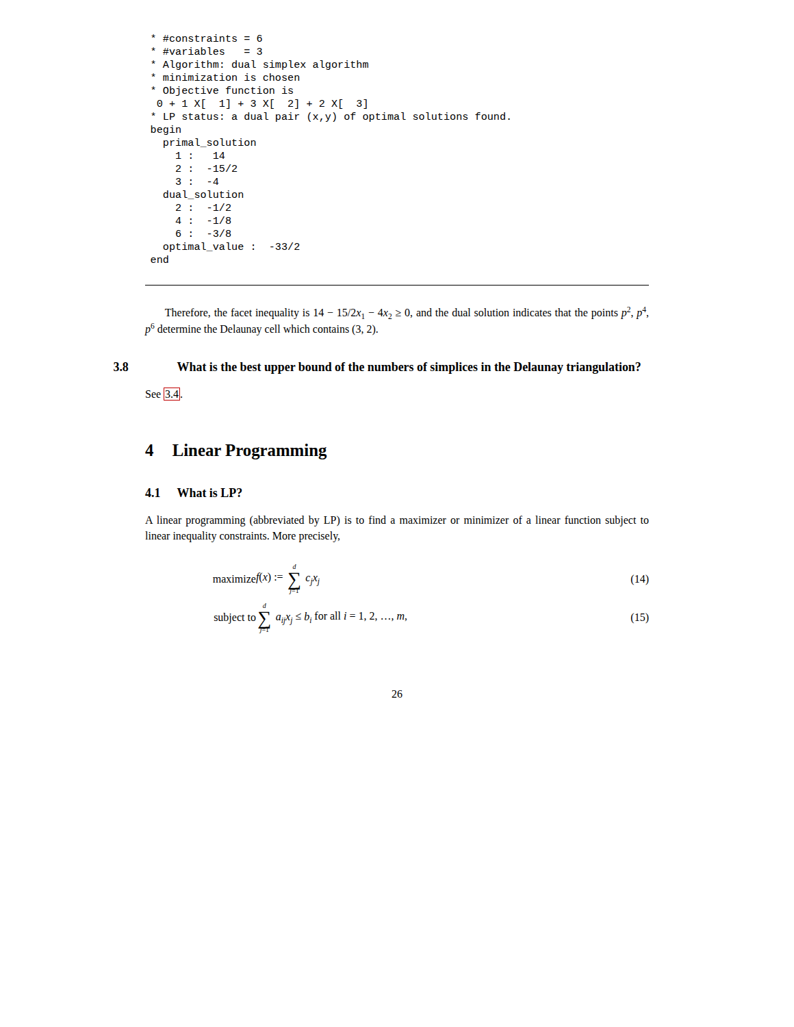* #constraints = 6
* #variables   = 3
* Algorithm: dual simplex algorithm
* minimization is chosen
* Objective function is
 0 + 1 X[  1] + 3 X[  2] + 2 X[  3]
* LP status: a dual pair (x,y) of optimal solutions found.
begin
  primal_solution
    1 :   14
    2 :  -15/2
    3 :  -4
  dual_solution
    2 :  -1/2
    4 :  -1/8
    6 :  -3/8
  optimal_value :  -33/2
end
Therefore, the facet inequality is 14 − 15/2x1 − 4x2 ≥ 0, and the dual solution indicates that the points p2, p4, p6 determine the Delaunay cell which contains (3, 2).
3.8 What is the best upper bound of the numbers of simplices in the Delaunay triangulation?
See 3.4.
4 Linear Programming
4.1 What is LP?
A linear programming (abbreviated by LP) is to find a maximizer or minimizer of a linear function subject to linear inequality constraints. More precisely,
| maximize | f ( x ) := d ∑ j =1 c j x j | (14) |
| subject to | d ∑ j =1 a ij x j ≤ b i for all i = 1, 2, …, m , | (15) |
26